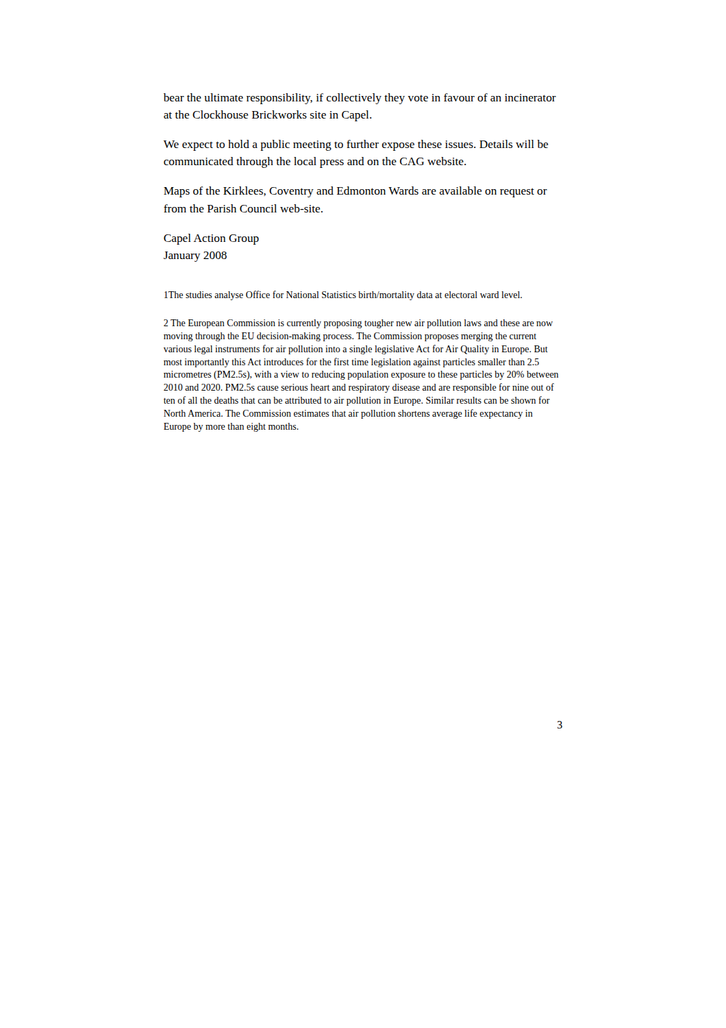bear the ultimate responsibility, if collectively they vote in favour of an incinerator at the Clockhouse Brickworks site in Capel.
We expect to hold a public meeting to further expose these issues. Details will be communicated through the local press and on the CAG website.
Maps of the Kirklees, Coventry and Edmonton Wards are available on request or from the Parish Council web-site.
Capel Action Group
January 2008
1The studies analyse Office for National Statistics birth/mortality data at electoral ward level.
2 The European Commission is currently proposing tougher new air pollution laws and these are now moving through the EU decision-making process. The Commission proposes merging the current various legal instruments for air pollution into a single legislative Act for Air Quality in Europe. But most importantly this Act introduces for the first time legislation against particles smaller than 2.5 micrometres (PM2.5s), with a view to reducing population exposure to these particles by 20% between 2010 and 2020. PM2.5s cause serious heart and respiratory disease and are responsible for nine out of ten of all the deaths that can be attributed to air pollution in Europe. Similar results can be shown for North America. The Commission estimates that air pollution shortens average life expectancy in Europe by more than eight months.
3